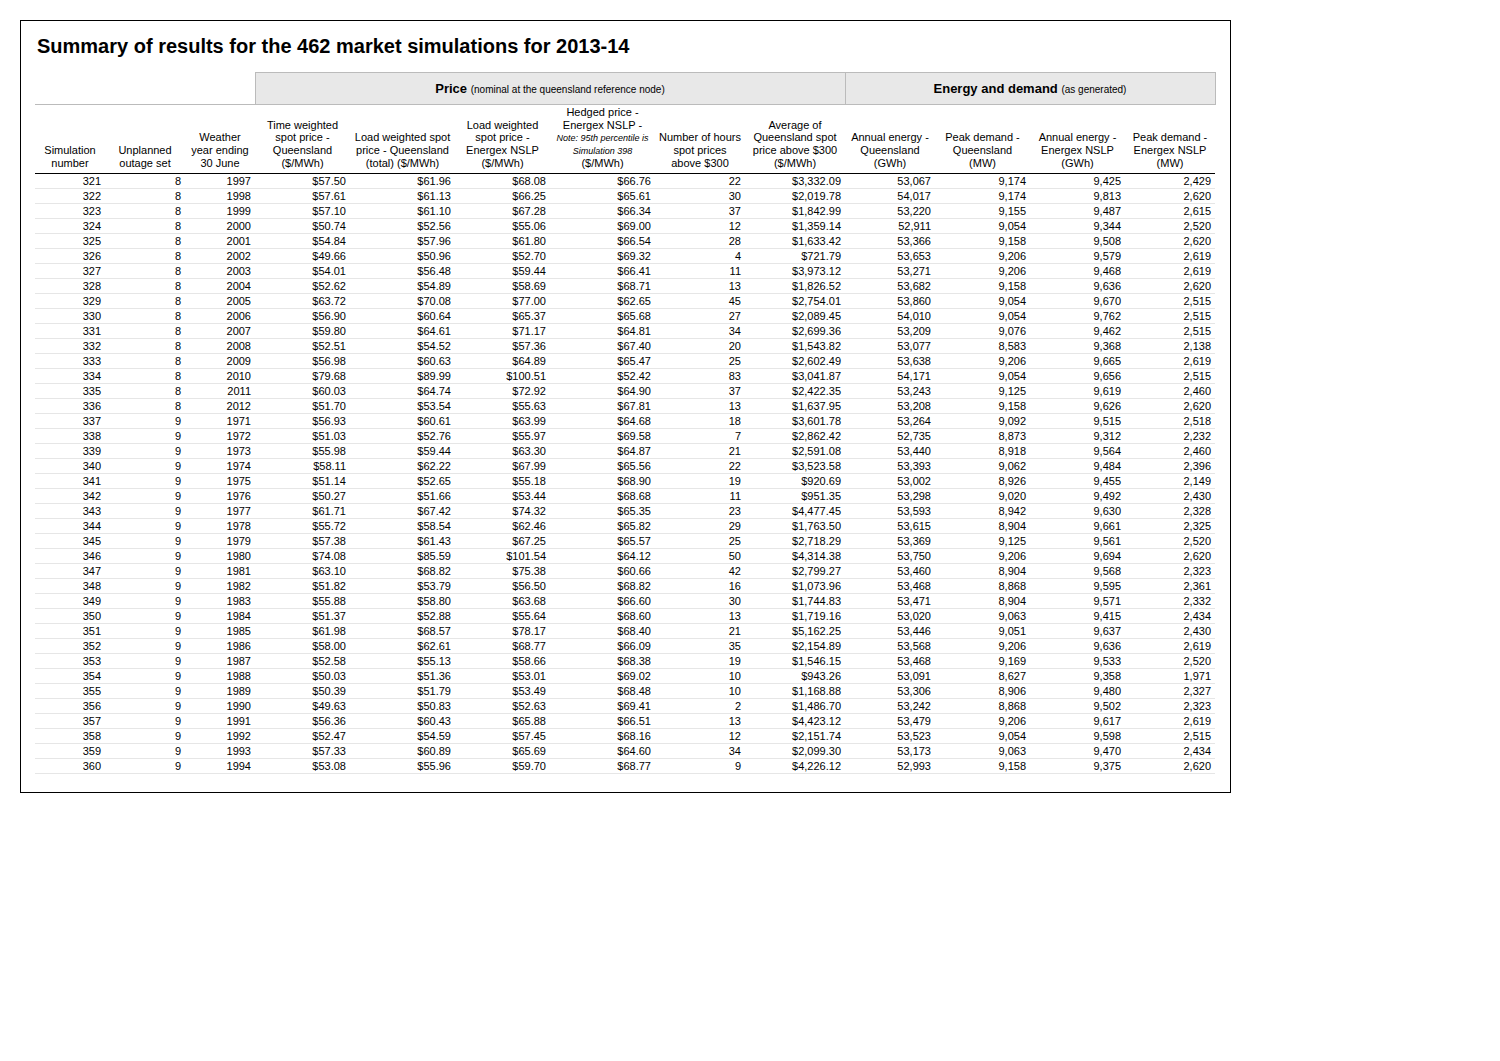Summary of results for the 462 market simulations for 2013-14
| | Price (nominal at the queensland reference node) | Energy and demand (as generated) |
| --- | --- | --- |
| Simulation number | Unplanned outage set | Weather year ending 30 June | Time weighted spot price - Queensland ($/MWh) | Load weighted spot price - Queensland (total) ($/MWh) | Load weighted spot price - Energex NSLP ($/MWh) | Hedged price - Energex NSLP - Note: 95th percentile is Simulation 398 ($/MWh) | Number of hours spot prices above $300 | Average of Queensland spot price above $300 ($/MWh) | Annual energy - Queensland (GWh) | Peak demand - Queensland (MW) | Annual energy - Energex NSLP (GWh) | Peak demand - Energex NSLP (MW) |
| 321 | 8 | 1997 | $57.50 | $61.96 | $68.08 | $66.76 | 22 | $3,332.09 | 53,067 | 9,174 | 9,425 | 2,429 |
| 322 | 8 | 1998 | $57.61 | $61.13 | $66.25 | $65.61 | 30 | $2,019.78 | 54,017 | 9,174 | 9,813 | 2,620 |
| 323 | 8 | 1999 | $57.10 | $61.10 | $67.28 | $66.34 | 37 | $1,842.99 | 53,220 | 9,155 | 9,487 | 2,615 |
| 324 | 8 | 2000 | $50.74 | $52.56 | $55.06 | $69.00 | 12 | $1,359.14 | 52,911 | 9,054 | 9,344 | 2,520 |
| 325 | 8 | 2001 | $54.84 | $57.96 | $61.80 | $66.54 | 28 | $1,633.42 | 53,366 | 9,158 | 9,508 | 2,620 |
| 326 | 8 | 2002 | $49.66 | $50.96 | $52.70 | $69.32 | 4 | $721.79 | 53,653 | 9,206 | 9,579 | 2,619 |
| 327 | 8 | 2003 | $54.01 | $56.48 | $59.44 | $66.41 | 11 | $3,973.12 | 53,271 | 9,206 | 9,468 | 2,619 |
| 328 | 8 | 2004 | $52.62 | $54.89 | $58.69 | $68.71 | 13 | $1,826.52 | 53,682 | 9,158 | 9,636 | 2,620 |
| 329 | 8 | 2005 | $63.72 | $70.08 | $77.00 | $62.65 | 45 | $2,754.01 | 53,860 | 9,054 | 9,670 | 2,515 |
| 330 | 8 | 2006 | $56.90 | $60.64 | $65.37 | $65.68 | 27 | $2,089.45 | 54,010 | 9,054 | 9,762 | 2,515 |
| 331 | 8 | 2007 | $59.80 | $64.61 | $71.17 | $64.81 | 34 | $2,699.36 | 53,209 | 9,076 | 9,462 | 2,515 |
| 332 | 8 | 2008 | $52.51 | $54.52 | $57.36 | $67.40 | 20 | $1,543.82 | 53,077 | 8,583 | 9,368 | 2,138 |
| 333 | 8 | 2009 | $56.98 | $60.63 | $64.89 | $65.47 | 25 | $2,602.49 | 53,638 | 9,206 | 9,665 | 2,619 |
| 334 | 8 | 2010 | $79.68 | $89.99 | $100.51 | $52.42 | 83 | $3,041.87 | 54,171 | 9,054 | 9,656 | 2,515 |
| 335 | 8 | 2011 | $60.03 | $64.74 | $72.92 | $64.90 | 37 | $2,422.35 | 53,243 | 9,125 | 9,619 | 2,460 |
| 336 | 8 | 2012 | $51.70 | $53.54 | $55.63 | $67.81 | 13 | $1,637.95 | 53,208 | 9,158 | 9,626 | 2,620 |
| 337 | 9 | 1971 | $56.93 | $60.61 | $63.99 | $64.68 | 18 | $3,601.78 | 53,264 | 9,092 | 9,515 | 2,518 |
| 338 | 9 | 1972 | $51.03 | $52.76 | $55.97 | $69.58 | 7 | $2,862.42 | 52,735 | 8,873 | 9,312 | 2,232 |
| 339 | 9 | 1973 | $55.98 | $59.44 | $63.30 | $64.87 | 21 | $2,591.08 | 53,440 | 8,918 | 9,564 | 2,460 |
| 340 | 9 | 1974 | $58.11 | $62.22 | $67.99 | $65.56 | 22 | $3,523.58 | 53,393 | 9,062 | 9,484 | 2,396 |
| 341 | 9 | 1975 | $51.14 | $52.65 | $55.18 | $68.90 | 19 | $920.69 | 53,002 | 8,926 | 9,455 | 2,149 |
| 342 | 9 | 1976 | $50.27 | $51.66 | $53.44 | $68.68 | 11 | $951.35 | 53,298 | 9,020 | 9,492 | 2,430 |
| 343 | 9 | 1977 | $61.71 | $67.42 | $74.32 | $65.35 | 23 | $4,477.45 | 53,593 | 8,942 | 9,630 | 2,328 |
| 344 | 9 | 1978 | $55.72 | $58.54 | $62.46 | $65.82 | 29 | $1,763.50 | 53,615 | 8,904 | 9,661 | 2,325 |
| 345 | 9 | 1979 | $57.38 | $61.43 | $67.25 | $65.57 | 25 | $2,718.29 | 53,369 | 9,125 | 9,561 | 2,520 |
| 346 | 9 | 1980 | $74.08 | $85.59 | $101.54 | $64.12 | 50 | $4,314.38 | 53,750 | 9,206 | 9,694 | 2,620 |
| 347 | 9 | 1981 | $63.10 | $68.82 | $75.38 | $60.66 | 42 | $2,799.27 | 53,460 | 8,904 | 9,568 | 2,323 |
| 348 | 9 | 1982 | $51.82 | $53.79 | $56.50 | $68.82 | 16 | $1,073.96 | 53,468 | 8,868 | 9,595 | 2,361 |
| 349 | 9 | 1983 | $55.88 | $58.80 | $63.68 | $66.60 | 30 | $1,744.83 | 53,471 | 8,904 | 9,571 | 2,332 |
| 350 | 9 | 1984 | $51.37 | $52.88 | $55.64 | $68.60 | 13 | $1,719.16 | 53,020 | 9,063 | 9,415 | 2,434 |
| 351 | 9 | 1985 | $61.98 | $68.57 | $78.17 | $68.40 | 21 | $5,162.25 | 53,446 | 9,051 | 9,637 | 2,430 |
| 352 | 9 | 1986 | $58.00 | $62.61 | $68.77 | $66.09 | 35 | $2,154.89 | 53,568 | 9,206 | 9,636 | 2,619 |
| 353 | 9 | 1987 | $52.58 | $55.13 | $58.66 | $68.38 | 19 | $1,546.15 | 53,468 | 9,169 | 9,533 | 2,520 |
| 354 | 9 | 1988 | $50.03 | $51.36 | $53.01 | $69.02 | 10 | $943.26 | 53,091 | 8,627 | 9,358 | 1,971 |
| 355 | 9 | 1989 | $50.39 | $51.79 | $53.49 | $68.48 | 10 | $1,168.88 | 53,306 | 8,906 | 9,480 | 2,327 |
| 356 | 9 | 1990 | $49.63 | $50.83 | $52.63 | $69.41 | 2 | $1,486.70 | 53,242 | 8,868 | 9,502 | 2,323 |
| 357 | 9 | 1991 | $56.36 | $60.43 | $65.88 | $66.51 | 13 | $4,423.12 | 53,479 | 9,206 | 9,617 | 2,619 |
| 358 | 9 | 1992 | $52.47 | $54.59 | $57.45 | $68.16 | 12 | $2,151.74 | 53,523 | 9,054 | 9,598 | 2,515 |
| 359 | 9 | 1993 | $57.33 | $60.89 | $65.69 | $64.60 | 34 | $2,099.30 | 53,173 | 9,063 | 9,470 | 2,434 |
| 360 | 9 | 1994 | $53.08 | $55.96 | $59.70 | $68.77 | 9 | $4,226.12 | 52,993 | 9,158 | 9,375 | 2,620 |